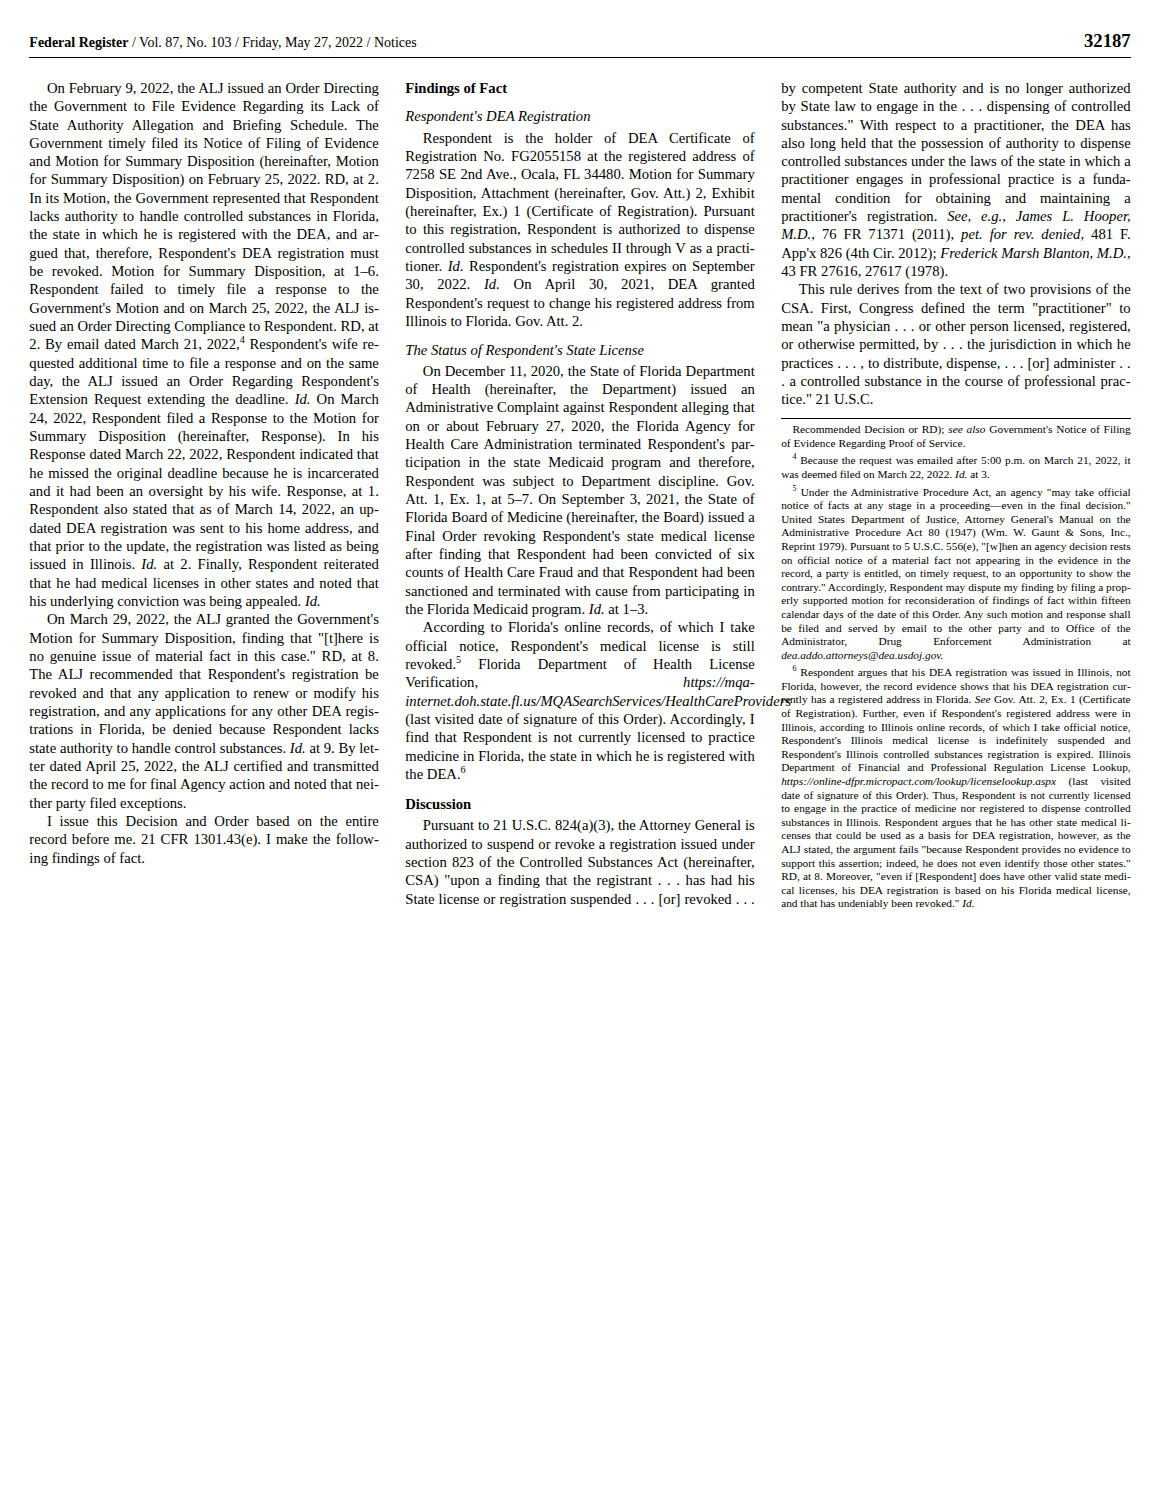Federal Register / Vol. 87, No. 103 / Friday, May 27, 2022 / Notices
32187
On February 9, 2022, the ALJ issued an Order Directing the Government to File Evidence Regarding its Lack of State Authority Allegation and Briefing Schedule. The Government timely filed its Notice of Filing of Evidence and Motion for Summary Disposition (hereinafter, Motion for Summary Disposition) on February 25, 2022. RD, at 2. In its Motion, the Government represented that Respondent lacks authority to handle controlled substances in Florida, the state in which he is registered with the DEA, and argued that, therefore, Respondent's DEA registration must be revoked. Motion for Summary Disposition, at 1–6. Respondent failed to timely file a response to the Government's Motion and on March 25, 2022, the ALJ issued an Order Directing Compliance to Respondent. RD, at 2. By email dated March 21, 2022,4 Respondent's wife requested additional time to file a response and on the same day, the ALJ issued an Order Regarding Respondent's Extension Request extending the deadline. Id. On March 24, 2022, Respondent filed a Response to the Motion for Summary Disposition (hereinafter, Response). In his Response dated March 22, 2022, Respondent indicated that he missed the original deadline because he is incarcerated and it had been an oversight by his wife. Response, at 1. Respondent also stated that as of March 14, 2022, an updated DEA registration was sent to his home address, and that prior to the update, the registration was listed as being issued in Illinois. Id. at 2. Finally, Respondent reiterated that he had medical licenses in other states and noted that his underlying conviction was being appealed. Id.
On March 29, 2022, the ALJ granted the Government's Motion for Summary Disposition, finding that "[t]here is no genuine issue of material fact in this case." RD, at 8. The ALJ recommended that Respondent's registration be revoked and that any application to renew or modify his registration, and any applications for any other DEA registrations in Florida, be denied because Respondent lacks state authority to handle control substances. Id. at 9. By letter dated April 25, 2022, the ALJ certified and transmitted the record to me for final Agency action and noted that neither party filed exceptions.
I issue this Decision and Order based on the entire record before me. 21 CFR 1301.43(e). I make the following findings of fact.
Findings of Fact
Respondent's DEA Registration
Respondent is the holder of DEA Certificate of Registration No. FG2055158 at the registered address of 7258 SE 2nd Ave., Ocala, FL 34480. Motion for Summary Disposition, Attachment (hereinafter, Gov. Att.) 2, Exhibit (hereinafter, Ex.) 1 (Certificate of Registration). Pursuant to this registration, Respondent is authorized to dispense controlled substances in schedules II through V as a practitioner. Id. Respondent's registration expires on September 30, 2022. Id. On April 30, 2021, DEA granted Respondent's request to change his registered address from Illinois to Florida. Gov. Att. 2.
The Status of Respondent's State License
On December 11, 2020, the State of Florida Department of Health (hereinafter, the Department) issued an Administrative Complaint against Respondent alleging that on or about February 27, 2020, the Florida Agency for Health Care Administration terminated Respondent's participation in the state Medicaid program and therefore, Respondent was subject to Department discipline. Gov. Att. 1, Ex. 1, at 5–7. On September 3, 2021, the State of Florida Board of Medicine (hereinafter, the Board) issued a Final Order revoking Respondent's state medical license after finding that Respondent had been convicted of six counts of Health Care Fraud and that Respondent had been sanctioned and terminated with cause from participating in the Florida Medicaid program. Id. at 1–3.
According to Florida's online records, of which I take official notice, Respondent's medical license is still revoked.5 Florida Department of Health License Verification, https://mqa-internet.doh.state.fl.us/MQASearchServices/HealthCareProviders (last visited date of signature of this Order). Accordingly, I find that Respondent is not currently licensed to practice medicine in Florida, the state in which he is registered with the DEA.6
Discussion
Pursuant to 21 U.S.C. 824(a)(3), the Attorney General is authorized to suspend or revoke a registration issued under section 823 of the Controlled Substances Act (hereinafter, CSA) "upon a finding that the registrant . . . has had his State license or registration suspended . . . [or] revoked . . . by competent State authority and is no longer authorized by State law to engage in the . . . dispensing of controlled substances." With respect to a practitioner, the DEA has also long held that the possession of authority to dispense controlled substances under the laws of the state in which a practitioner engages in professional practice is a fundamental condition for obtaining and maintaining a practitioner's registration. See, e.g., James L. Hooper, M.D., 76 FR 71371 (2011), pet. for rev. denied, 481 F. App'x 826 (4th Cir. 2012); Frederick Marsh Blanton, M.D., 43 FR 27616, 27617 (1978).
This rule derives from the text of two provisions of the CSA. First, Congress defined the term "practitioner" to mean "a physician . . . or other person licensed, registered, or otherwise permitted, by . . . the jurisdiction in which he practices . . . , to distribute, dispense, . . . [or] administer . . . a controlled substance in the course of professional practice." 21 U.S.C.
Recommended Decision or RD); see also Government's Notice of Filing of Evidence Regarding Proof of Service.
4 Because the request was emailed after 5:00 p.m. on March 21, 2022, it was deemed filed on March 22, 2022. Id. at 3.
5 Under the Administrative Procedure Act, an agency "may take official notice of facts at any stage in a proceeding—even in the final decision." United States Department of Justice, Attorney General's Manual on the Administrative Procedure Act 80 (1947) (Wm. W. Gaunt & Sons, Inc., Reprint 1979). Pursuant to 5 U.S.C. 556(e), "[w]hen an agency decision rests on official notice of a material fact not appearing in the evidence in the record, a party is entitled, on timely request, to an opportunity to show the contrary." Accordingly, Respondent may dispute my finding by filing a properly supported motion for reconsideration of findings of fact within fifteen calendar days of the date of this Order. Any such motion and response shall be filed and served by email to the other party and to Office of the Administrator, Drug Enforcement Administration at dea.addo.attorneys@dea.usdoj.gov.
6 Respondent argues that his DEA registration was issued in Illinois, not Florida, however, the record evidence shows that his DEA registration currently has a registered address in Florida. See Gov. Att. 2, Ex. 1 (Certificate of Registration). Further, even if Respondent's registered address were in Illinois, according to Illinois online records, of which I take official notice, Respondent's Illinois medical license is indefinitely suspended and Respondent's Illinois controlled substances registration is expired. Illinois Department of Financial and Professional Regulation License Lookup, https://online-dfpr.micropact.com/lookup/licenselookup.aspx (last visited date of signature of this Order). Thus, Respondent is not currently licensed to engage in the practice of medicine nor registered to dispense controlled substances in Illinois. Respondent argues that he has other state medical licenses that could be used as a basis for DEA registration, however, as the ALJ stated, the argument fails "because Respondent provides no evidence to support this assertion; indeed, he does not even identify those other states." RD, at 8. Moreover, "even if [Respondent] does have other valid state medical licenses, his DEA registration is based on his Florida medical license, and that has undeniably been revoked." Id.